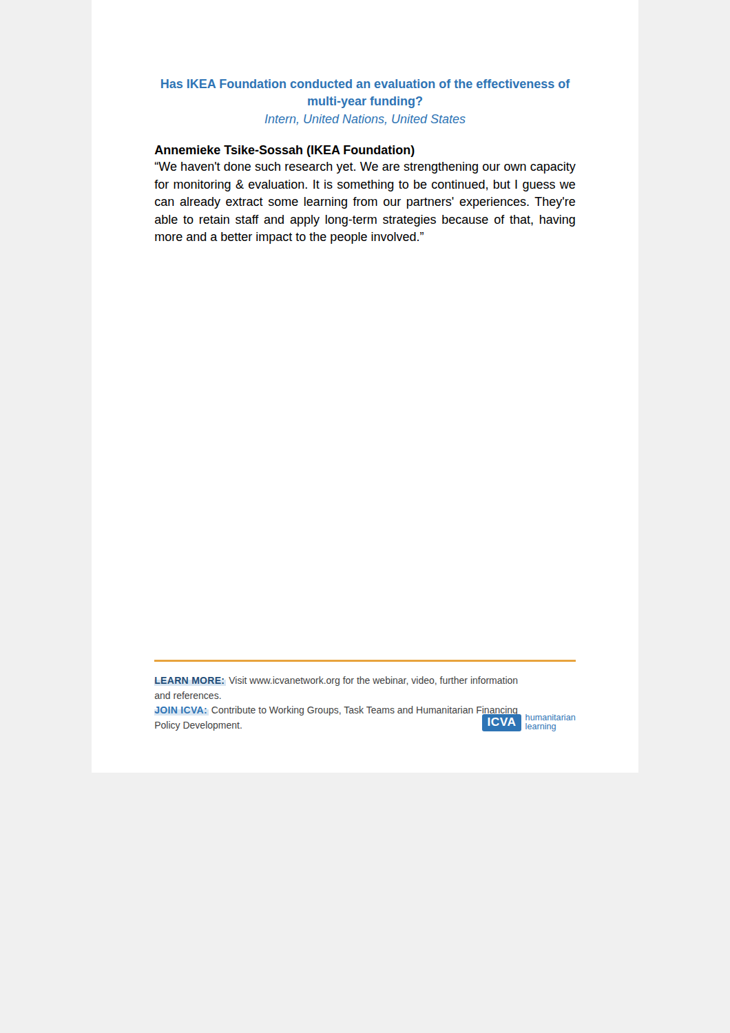Has IKEA Foundation conducted an evaluation of the effectiveness of multi-year funding?
Intern, United Nations, United States
Annemieke Tsike-Sossah (IKEA Foundation)
“We haven't done such research yet. We are strengthening our own capacity for monitoring & evaluation. It is something to be continued, but I guess we can already extract some learning from our partners' experiences. They're able to retain staff and apply long-term strategies because of that, having more and a better impact to the people involved.”
LEARN MORE: Visit www.icvanetwork.org for the webinar, video, further information and references.
JOIN ICVA: Contribute to Working Groups, Task Teams and Humanitarian Financing Policy Development.
ICVA humanitarian
learning